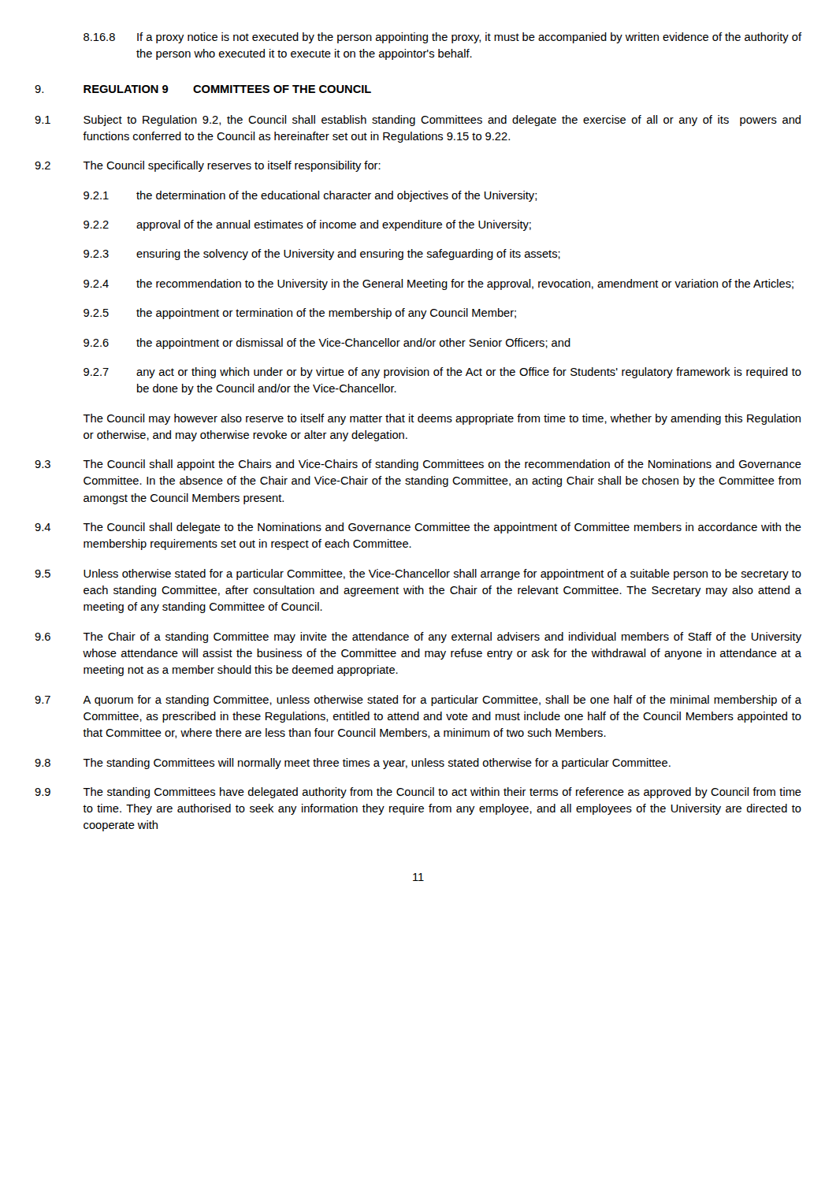8.16.8
If a proxy notice is not executed by the person appointing the proxy, it must be accompanied by written evidence of the authority of the person who executed it to execute it on the appointor's behalf.
9. REGULATION 9 COMMITTEES OF THE COUNCIL
9.1
Subject to Regulation 9.2, the Council shall establish standing Committees and delegate the exercise of all or any of its powers and functions conferred to the Council as hereinafter set out in Regulations 9.15 to 9.22.
9.2
The Council specifically reserves to itself responsibility for:
9.2.1
the determination of the educational character and objectives of the University;
9.2.2
approval of the annual estimates of income and expenditure of the University;
9.2.3
ensuring the solvency of the University and ensuring the safeguarding of its assets;
9.2.4
the recommendation to the University in the General Meeting for the approval, revocation, amendment or variation of the Articles;
9.2.5
the appointment or termination of the membership of any Council Member;
9.2.6
the appointment or dismissal of the Vice-Chancellor and/or other Senior Officers; and
9.2.7
any act or thing which under or by virtue of any provision of the Act or the Office for Students' regulatory framework is required to be done by the Council and/or the Vice-Chancellor.
The Council may however also reserve to itself any matter that it deems appropriate from time to time, whether by amending this Regulation or otherwise, and may otherwise revoke or alter any delegation.
9.3
The Council shall appoint the Chairs and Vice-Chairs of standing Committees on the recommendation of the Nominations and Governance Committee. In the absence of the Chair and Vice-Chair of the standing Committee, an acting Chair shall be chosen by the Committee from amongst the Council Members present.
9.4
The Council shall delegate to the Nominations and Governance Committee the appointment of Committee members in accordance with the membership requirements set out in respect of each Committee.
9.5
Unless otherwise stated for a particular Committee, the Vice-Chancellor shall arrange for appointment of a suitable person to be secretary to each standing Committee, after consultation and agreement with the Chair of the relevant Committee. The Secretary may also attend a meeting of any standing Committee of Council.
9.6
The Chair of a standing Committee may invite the attendance of any external advisers and individual members of Staff of the University whose attendance will assist the business of the Committee and may refuse entry or ask for the withdrawal of anyone in attendance at a meeting not as a member should this be deemed appropriate.
9.7
A quorum for a standing Committee, unless otherwise stated for a particular Committee, shall be one half of the minimal membership of a Committee, as prescribed in these Regulations, entitled to attend and vote and must include one half of the Council Members appointed to that Committee or, where there are less than four Council Members, a minimum of two such Members.
9.8
The standing Committees will normally meet three times a year, unless stated otherwise for a particular Committee.
9.9
The standing Committees have delegated authority from the Council to act within their terms of reference as approved by Council from time to time. They are authorised to seek any information they require from any employee, and all employees of the University are directed to cooperate with
11